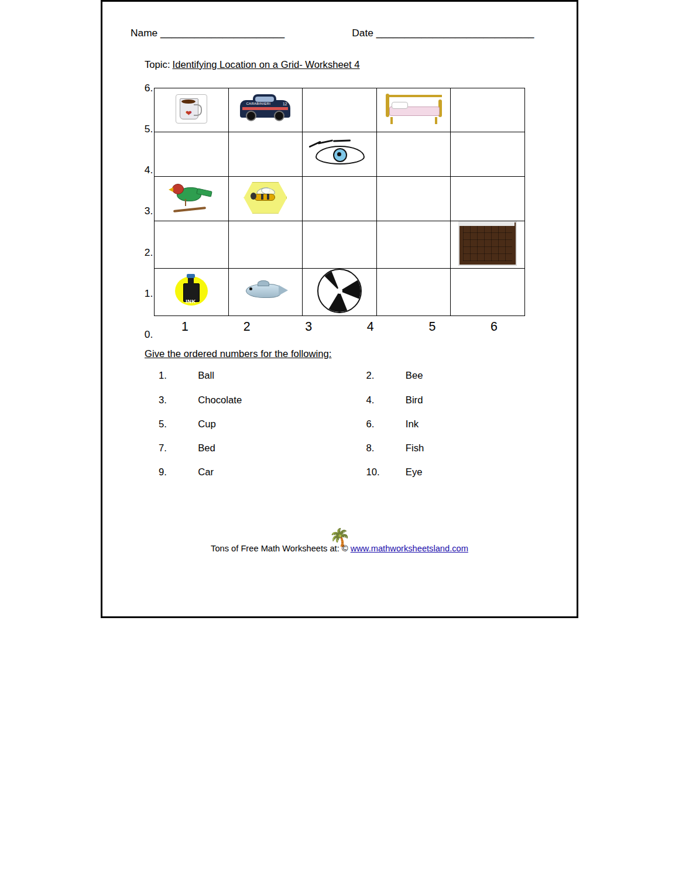Name ______________________
Date ____________________________
Topic: Identifying Location on a Grid- Worksheet 4
6. 5. 4. 3. 2. 1. 0.
| ❤ | CARABINIERI 12 | | | |
| INK | | | | |
1 2 3 4 5 6
Give the ordered numbers for the following:
1. Ball
2. Bee
3. Chocolate
4. Bird
5. Cup
6. Ink
7. Bed
8. Fish
9. Car
10. Eye
🌴 Tons of Free Math Worksheets at: © www.mathworksheetsland.com